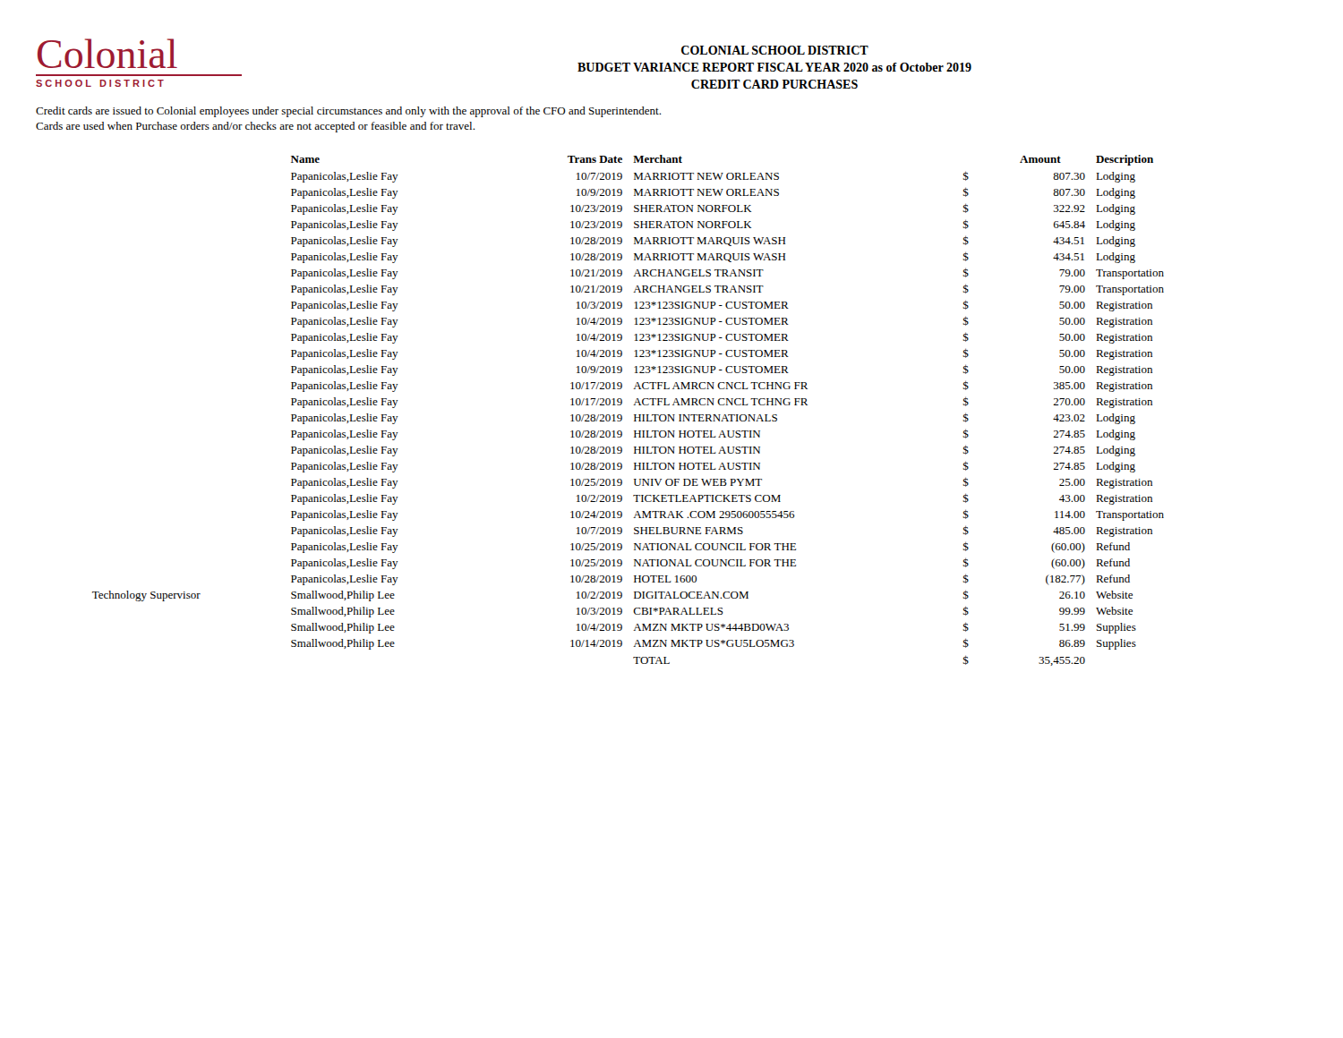Colonial
SCHOOL DISTRICT
COLONIAL SCHOOL DISTRICT
BUDGET VARIANCE REPORT FISCAL YEAR 2020 as of October 2019
CREDIT CARD PURCHASES
Credit cards are issued to Colonial employees under special circumstances and only with the approval of the CFO and Superintendent.
Cards are used when Purchase orders and/or checks are not accepted or feasible and for travel.
| | Name | Trans Date | Merchant | | Amount | Description |
| --- | --- | --- | --- | --- | --- | --- |
| | Papanicolas,Leslie Fay | 10/7/2019 | MARRIOTT NEW ORLEANS | $ | 807.30 | Lodging |
| | Papanicolas,Leslie Fay | 10/9/2019 | MARRIOTT NEW ORLEANS | $ | 807.30 | Lodging |
| | Papanicolas,Leslie Fay | 10/23/2019 | SHERATON NORFOLK | $ | 322.92 | Lodging |
| | Papanicolas,Leslie Fay | 10/23/2019 | SHERATON NORFOLK | $ | 645.84 | Lodging |
| | Papanicolas,Leslie Fay | 10/28/2019 | MARRIOTT MARQUIS WASH | $ | 434.51 | Lodging |
| | Papanicolas,Leslie Fay | 10/28/2019 | MARRIOTT MARQUIS WASH | $ | 434.51 | Lodging |
| | Papanicolas,Leslie Fay | 10/21/2019 | ARCHANGELS TRANSIT | $ | 79.00 | Transportation |
| | Papanicolas,Leslie Fay | 10/21/2019 | ARCHANGELS TRANSIT | $ | 79.00 | Transportation |
| | Papanicolas,Leslie Fay | 10/3/2019 | 123*123SIGNUP - CUSTOMER | $ | 50.00 | Registration |
| | Papanicolas,Leslie Fay | 10/4/2019 | 123*123SIGNUP - CUSTOMER | $ | 50.00 | Registration |
| | Papanicolas,Leslie Fay | 10/4/2019 | 123*123SIGNUP - CUSTOMER | $ | 50.00 | Registration |
| | Papanicolas,Leslie Fay | 10/4/2019 | 123*123SIGNUP - CUSTOMER | $ | 50.00 | Registration |
| | Papanicolas,Leslie Fay | 10/9/2019 | 123*123SIGNUP - CUSTOMER | $ | 50.00 | Registration |
| | Papanicolas,Leslie Fay | 10/17/2019 | ACTFL AMRCN CNCL TCHNG FR | $ | 385.00 | Registration |
| | Papanicolas,Leslie Fay | 10/17/2019 | ACTFL AMRCN CNCL TCHNG FR | $ | 270.00 | Registration |
| | Papanicolas,Leslie Fay | 10/28/2019 | HILTON INTERNATIONALS | $ | 423.02 | Lodging |
| | Papanicolas,Leslie Fay | 10/28/2019 | HILTON HOTEL AUSTIN | $ | 274.85 | Lodging |
| | Papanicolas,Leslie Fay | 10/28/2019 | HILTON HOTEL AUSTIN | $ | 274.85 | Lodging |
| | Papanicolas,Leslie Fay | 10/28/2019 | HILTON HOTEL AUSTIN | $ | 274.85 | Lodging |
| | Papanicolas,Leslie Fay | 10/25/2019 | UNIV OF DE WEB PYMT | $ | 25.00 | Registration |
| | Papanicolas,Leslie Fay | 10/2/2019 | TICKETLEAPTICKETS COM | $ | 43.00 | Registration |
| | Papanicolas,Leslie Fay | 10/24/2019 | AMTRAK .COM 2950600555456 | $ | 114.00 | Transportation |
| | Papanicolas,Leslie Fay | 10/7/2019 | SHELBURNE FARMS | $ | 485.00 | Registration |
| | Papanicolas,Leslie Fay | 10/25/2019 | NATIONAL COUNCIL FOR THE | $ | (60.00) | Refund |
| | Papanicolas,Leslie Fay | 10/25/2019 | NATIONAL COUNCIL FOR THE | $ | (60.00) | Refund |
| | Papanicolas,Leslie Fay | 10/28/2019 | HOTEL 1600 | $ | (182.77) | Refund |
| Technology Supervisor | Smallwood,Philip Lee | 10/2/2019 | DIGITALOCEAN.COM | $ | 26.10 | Website |
| | Smallwood,Philip Lee | 10/3/2019 | CBI*PARALLELS | $ | 99.99 | Website |
| | Smallwood,Philip Lee | 10/4/2019 | AMZN MKTP US*444BD0WA3 | $ | 51.99 | Supplies |
| | Smallwood,Philip Lee | 10/14/2019 | AMZN MKTP US*GU5LO5MG3 | $ | 86.89 | Supplies |
| | | | TOTAL | $ | 35,455.20 | |